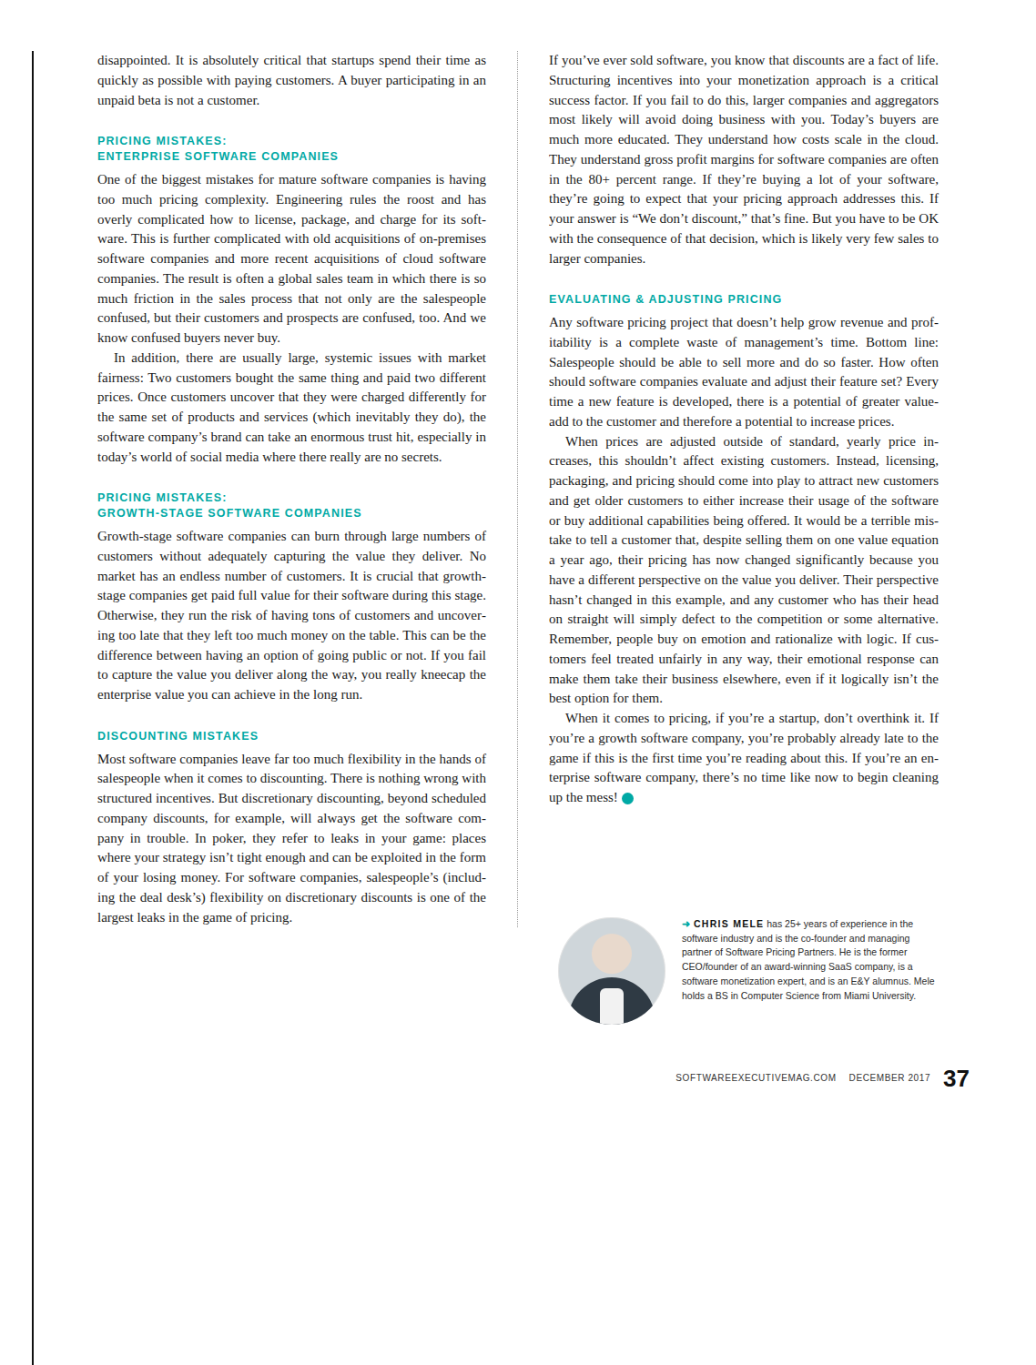disappointed. It is absolutely critical that startups spend their time as quickly as possible with paying customers. A buyer participating in an unpaid beta is not a customer.
Pricing Mistakes:
Enterprise Software Companies
One of the biggest mistakes for mature software companies is having too much pricing complexity. Engineering rules the roost and has overly complicated how to license, package, and charge for its software. This is further complicated with old acquisitions of on-premises software companies and more recent acquisitions of cloud software companies. The result is often a global sales team in which there is so much friction in the sales process that not only are the salespeople confused, but their customers and prospects are confused, too. And we know confused buyers never buy.
In addition, there are usually large, systemic issues with market fairness: Two customers bought the same thing and paid two different prices. Once customers uncover that they were charged differently for the same set of products and services (which inevitably they do), the software company’s brand can take an enormous trust hit, especially in today’s world of social media where there really are no secrets.
Pricing Mistakes:
Growth-Stage Software Companies
Growth-stage software companies can burn through large numbers of customers without adequately capturing the value they deliver. No market has an endless number of customers. It is crucial that growth-stage companies get paid full value for their software during this stage. Otherwise, they run the risk of having tons of customers and uncovering too late that they left too much money on the table. This can be the difference between having an option of going public or not. If you fail to capture the value you deliver along the way, you really kneecap the enterprise value you can achieve in the long run.
Discounting Mistakes
Most software companies leave far too much flexibility in the hands of salespeople when it comes to discounting. There is nothing wrong with structured incentives. But discretionary discounting, beyond scheduled company discounts, for example, will always get the software company in trouble. In poker, they refer to leaks in your game: places where your strategy isn’t tight enough and can be exploited in the form of your losing money. For software companies, salespeople’s (including the deal desk’s) flexibility on discretionary discounts is one of the largest leaks in the game of pricing.
If you’ve ever sold software, you know that discounts are a fact of life. Structuring incentives into your monetization approach is a critical success factor. If you fail to do this, larger companies and aggregators most likely will avoid doing business with you. Today’s buyers are much more educated. They understand how costs scale in the cloud. They understand gross profit margins for software companies are often in the 80+ percent range. If they’re buying a lot of your software, they’re going to expect that your pricing approach addresses this. If your answer is “We don’t discount,” that’s fine. But you have to be OK with the consequence of that decision, which is likely very few sales to larger companies.
Evaluating & Adjusting Pricing
Any software pricing project that doesn’t help grow revenue and profitability is a complete waste of management’s time. Bottom line: Salespeople should be able to sell more and do so faster. How often should software companies evaluate and adjust their feature set? Every time a new feature is developed, there is a potential of greater value-add to the customer and therefore a potential to increase prices.
When prices are adjusted outside of standard, yearly price increases, this shouldn’t affect existing customers. Instead, licensing, packaging, and pricing should come into play to attract new customers and get older customers to either increase their usage of the software or buy additional capabilities being offered. It would be a terrible mistake to tell a customer that, despite selling them on one value equation a year ago, their pricing has now changed significantly because you have a different perspective on the value you deliver. Their perspective hasn’t changed in this example, and any customer who has their head on straight will simply defect to the competition or some alternative. Remember, people buy on emotion and rationalize with logic. If customers feel treated unfairly in any way, their emotional response can make them take their business elsewhere, even if it logically isn’t the best option for them.
When it comes to pricing, if you’re a startup, don’t overthink it. If you’re a growth software company, you’re probably already late to the game if this is the first time you’re reading about this. If you’re an enterprise software company, there’s no time like now to begin cleaning up the mess!S
➜CHRIS MELE has 25+ years of experience in the software industry and is the co-founder and managing partner of Software Pricing Partners. He is the former CEO/founder of an award-winning SaaS company, is a software monetization expert, and is an E&Y alumnus. Mele holds a BS in Computer Science from Miami University.
softwareexecutivemag.com December 2017 37